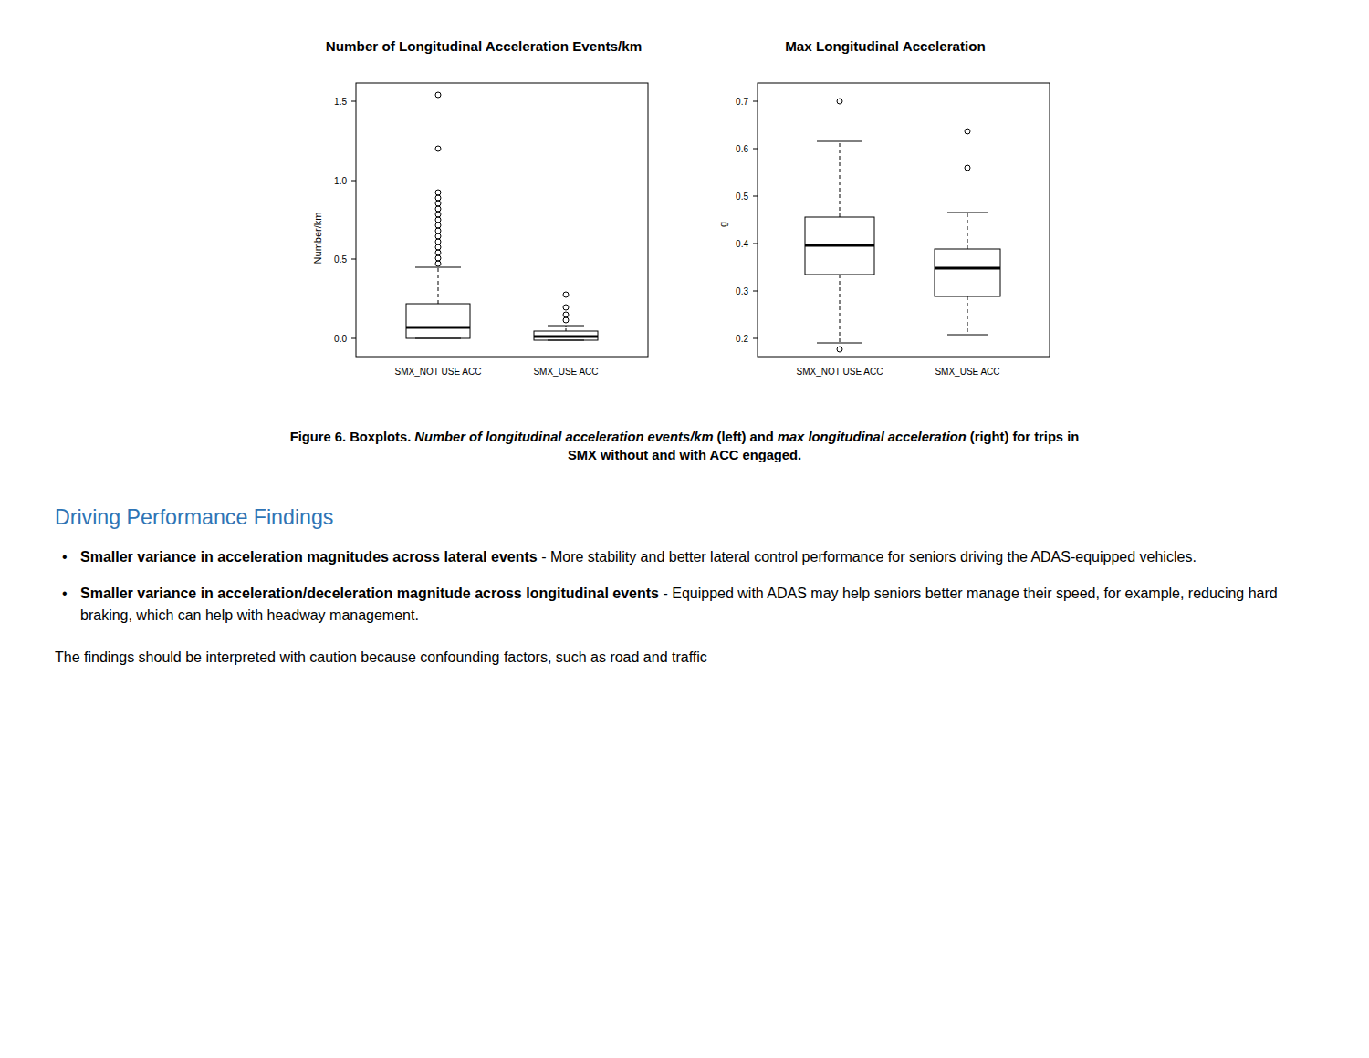Number of Longitudinal Acceleration Events/km
0.0 0.5 1.0 1.5 Number/km BOX 1: SMX_NOT USE ACC (center x = 150) SMX_NOT USE ACC SMX_USE ACC
Max Longitudinal Acceleration
0.2 0.3 0.4 0.5 0.6 0.7 g SMX_NOT USE ACC SMX_USE ACC
Figure 6. Boxplots. Number of longitudinal acceleration events/km (left) and max longitudinal acceleration (right) for trips in SMX without and with ACC engaged.
Driving Performance Findings
Smaller variance in acceleration magnitudes across lateral events - More stability and better lateral control performance for seniors driving the ADAS-equipped vehicles.
Smaller variance in acceleration/deceleration magnitude across longitudinal events - Equipped with ADAS may help seniors better manage their speed, for example, reducing hard braking, which can help with headway management.
The findings should be interpreted with caution because confounding factors, such as road and traffic